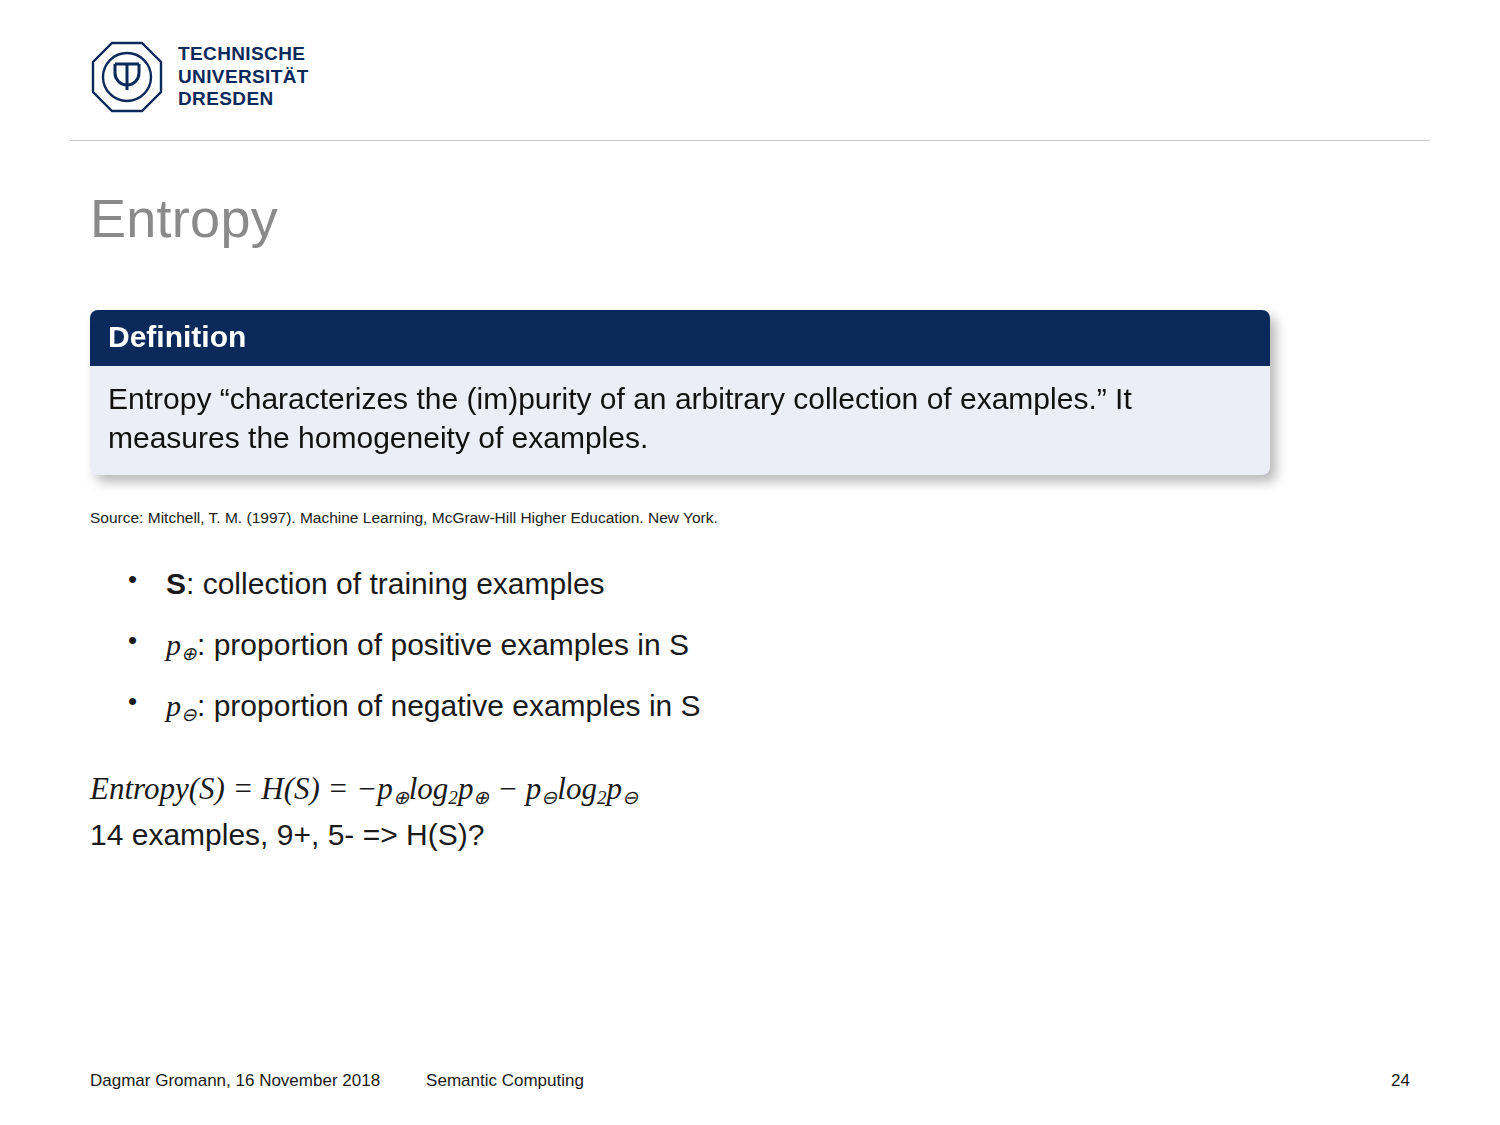Technische
Universität
Dresden
Entropy
Definition
Entropy “characterizes the (im)purity of an arbitrary collection of examples.” It measures the homogeneity of examples.
Source: Mitchell, T. M. (1997). Machine Learning, McGraw-Hill Higher Education. New York.
S: collection of training examples
p⊕: proportion of positive examples in S
p⊖: proportion of negative examples in S
Entropy(S) = H(S) = −p⊕log2p⊕ − p⊖log2p⊖
14 examples, 9+, 5- => H(S)?
Dagmar Gromann, 16 November 2018
Semantic Computing
24